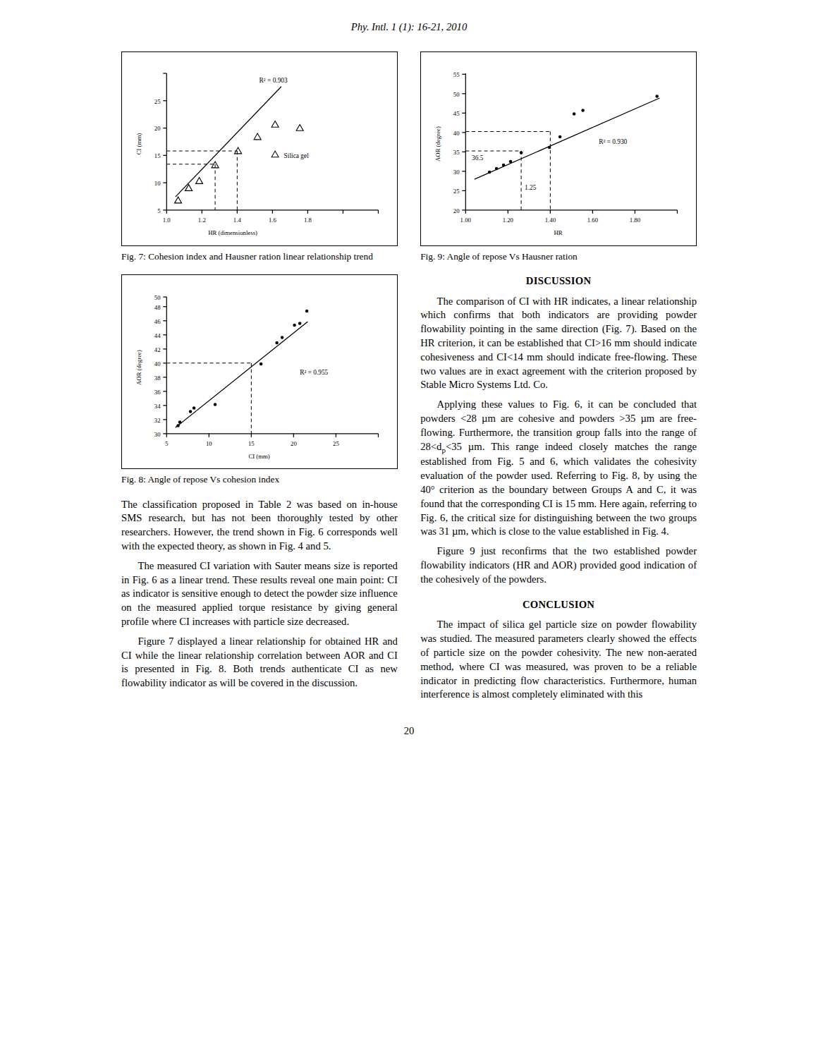Phy. Intl. 1 (1): 16-21, 2010
5 10 15 20 25 1.0 1.2 1.4 1.6 1.8 HR (dimensionless) CI (mm) R² = 0.903 Silica gel
Fig. 7: Cohesion index and Hausner ration linear relationship trend
30 32 34 36 38 40 42 44 46 48 50 5 10 15 20 25 CI (mm) AOR (degree) R² = 0.955
Fig. 8: Angle of repose Vs cohesion index
The classification proposed in Table 2 was based on in-house SMS research, but has not been thoroughly tested by other researchers. However, the trend shown in Fig. 6 corresponds well with the expected theory, as shown in Fig. 4 and 5.
The measured CI variation with Sauter means size is reported in Fig. 6 as a linear trend. These results reveal one main point: CI as indicator is sensitive enough to detect the powder size influence on the measured applied torque resistance by giving general profile where CI increases with particle size decreased.
Figure 7 displayed a linear relationship for obtained HR and CI while the linear relationship correlation between AOR and CI is presented in Fig. 8. Both trends authenticate CI as new flowability indicator as will be covered in the discussion.
20 25 30 35 40 45 50 55 1.00 1.20 1.40 1.60 1.80 HR AOR (degree) R² = 0.930 36.5 1.25
Fig. 9: Angle of repose Vs Hausner ration
DISCUSSION
The comparison of CI with HR indicates, a linear relationship which confirms that both indicators are providing powder flowability pointing in the same direction (Fig. 7). Based on the HR criterion, it can be established that CI>16 mm should indicate cohesiveness and CI<14 mm should indicate free-flowing. These two values are in exact agreement with the criterion proposed by Stable Micro Systems Ltd. Co.
Applying these values to Fig. 6, it can be concluded that powders <28 µm are cohesive and powders >35 µm are free-flowing. Furthermore, the transition group falls into the range of 28<dp<35 µm. This range indeed closely matches the range established from Fig. 5 and 6, which validates the cohesivity evaluation of the powder used. Referring to Fig. 8, by using the 40° criterion as the boundary between Groups A and C, it was found that the corresponding CI is 15 mm. Here again, referring to Fig. 6, the critical size for distinguishing between the two groups was 31 µm, which is close to the value established in Fig. 4.
Figure 9 just reconfirms that the two established powder flowability indicators (HR and AOR) provided good indication of the cohesively of the powders.
CONCLUSION
The impact of silica gel particle size on powder flowability was studied. The measured parameters clearly showed the effects of particle size on the powder cohesivity. The new non-aerated method, where CI was measured, was proven to be a reliable indicator in predicting flow characteristics. Furthermore, human interference is almost completely eliminated with this
20